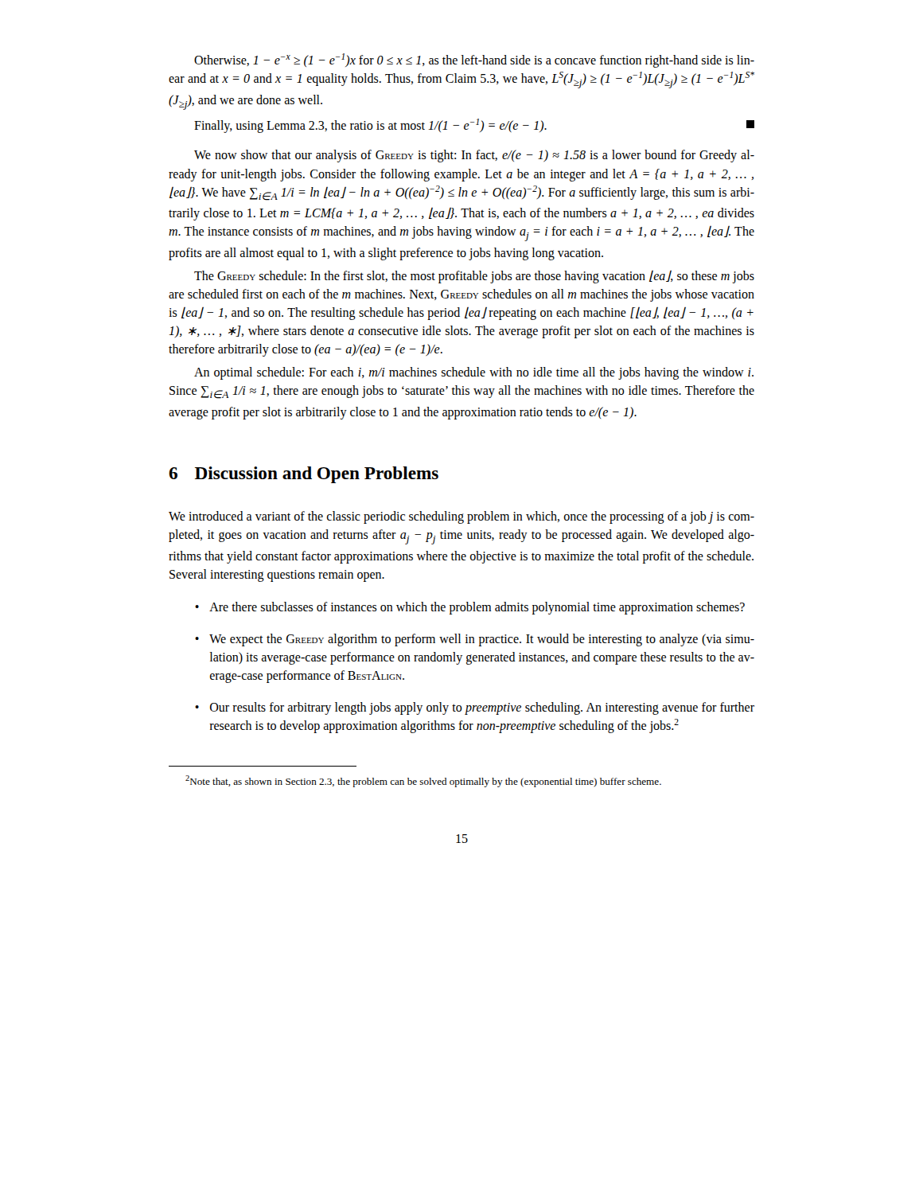Otherwise, 1 − e−x ≥ (1 − e−1)x for 0 ≤ x ≤ 1, as the left-hand side is a concave function right-hand side is linear and at x = 0 and x = 1 equality holds. Thus, from Claim 5.3, we have, LS(J≥j) ≥ (1 − e−1)L(J≥j) ≥ (1 − e−1)LS*(J≥j), and we are done as well.
Finally, using Lemma 2.3, the ratio is at most 1/(1 − e−1) = e/(e − 1).
We now show that our analysis of Greedy is tight: In fact, e/(e − 1) ≈ 1.58 is a lower bound for Greedy already for unit-length jobs. Consider the following example. Let a be an integer and let A = {a + 1, a + 2, … , ⌊ea⌋}. We have ∑i∈A 1/i = ln ⌊ea⌋ − ln a + O((ea)−2) ≤ ln e + O((ea)−2). For a sufficiently large, this sum is arbitrarily close to 1. Let m = LCM{a + 1, a + 2, … , ⌊ea⌋}. That is, each of the numbers a + 1, a + 2, … , ea divides m. The instance consists of m machines, and m jobs having window aj = i for each i = a + 1, a + 2, … , ⌊ea⌋. The profits are all almost equal to 1, with a slight preference to jobs having long vacation.
The Greedy schedule: In the first slot, the most profitable jobs are those having vacation ⌊ea⌋, so these m jobs are scheduled first on each of the m machines. Next, Greedy schedules on all m machines the jobs whose vacation is ⌊ea⌋ − 1, and so on. The resulting schedule has period ⌊ea⌋ repeating on each machine [⌊ea⌋, ⌊ea⌋ − 1, …, (a + 1), ∗, … , ∗], where stars denote a consecutive idle slots. The average profit per slot on each of the machines is therefore arbitrarily close to (ea − a)/(ea) = (e − 1)/e.
An optimal schedule: For each i, m/i machines schedule with no idle time all the jobs having the window i. Since ∑i∈A 1/i ≈ 1, there are enough jobs to ‘saturate’ this way all the machines with no idle times. Therefore the average profit per slot is arbitrarily close to 1 and the approximation ratio tends to e/(e − 1).
6 Discussion and Open Problems
We introduced a variant of the classic periodic scheduling problem in which, once the processing of a job j is completed, it goes on vacation and returns after aj − pj time units, ready to be processed again. We developed algorithms that yield constant factor approximations where the objective is to maximize the total profit of the schedule. Several interesting questions remain open.
Are there subclasses of instances on which the problem admits polynomial time approximation schemes?
We expect the Greedy algorithm to perform well in practice. It would be interesting to analyze (via simulation) its average-case performance on randomly generated instances, and compare these results to the average-case performance of BestAlign.
Our results for arbitrary length jobs apply only to preemptive scheduling. An interesting avenue for further research is to develop approximation algorithms for non-preemptive scheduling of the jobs.2
2 Note that, as shown in Section 2.3, the problem can be solved optimally by the (exponential time) buffer scheme.
15